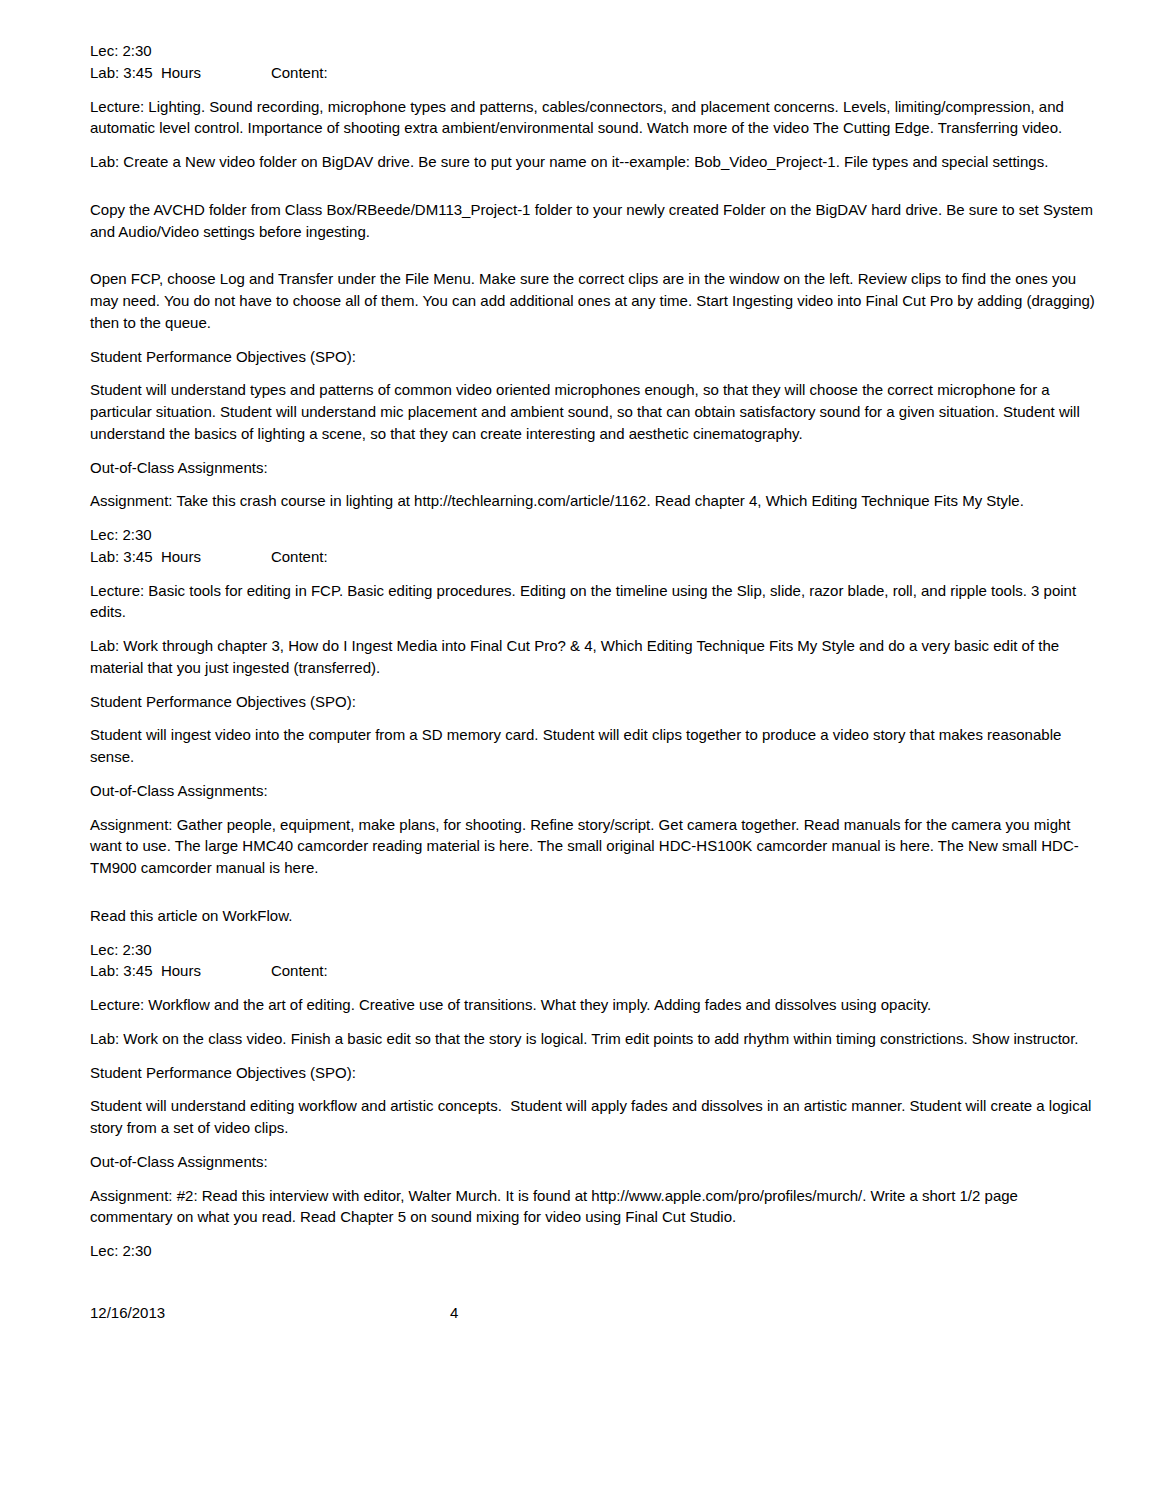Lec: 2:30
Lab: 3:45 Hours Content:
Lecture: Lighting. Sound recording, microphone types and patterns, cables/connectors, and placement concerns. Levels, limiting/compression, and automatic level control. Importance of shooting extra ambient/environmental sound. Watch more of the video The Cutting Edge. Transferring video.
Lab: Create a New video folder on BigDAV drive. Be sure to put your name on it--example: Bob_Video_Project-1. File types and special settings.
Copy the AVCHD folder from Class Box/RBeede/DM113_Project-1 folder to your newly created Folder on the BigDAV hard drive. Be sure to set System and Audio/Video settings before ingesting.
Open FCP, choose Log and Transfer under the File Menu. Make sure the correct clips are in the window on the left. Review clips to find the ones you may need. You do not have to choose all of them. You can add additional ones at any time. Start Ingesting video into Final Cut Pro by adding (dragging) then to the queue.
Student Performance Objectives (SPO):
Student will understand types and patterns of common video oriented microphones enough, so that they will choose the correct microphone for a particular situation. Student will understand mic placement and ambient sound, so that can obtain satisfactory sound for a given situation. Student will understand the basics of lighting a scene, so that they can create interesting and aesthetic cinematography.
Out-of-Class Assignments:
Assignment: Take this crash course in lighting at http://techlearning.com/article/1162. Read chapter 4, Which Editing Technique Fits My Style.
Lec: 2:30
Lab: 3:45 Hours Content:
Lecture: Basic tools for editing in FCP. Basic editing procedures. Editing on the timeline using the Slip, slide, razor blade, roll, and ripple tools. 3 point edits.
Lab: Work through chapter 3, How do I Ingest Media into Final Cut Pro? & 4, Which Editing Technique Fits My Style and do a very basic edit of the material that you just ingested (transferred).
Student Performance Objectives (SPO):
Student will ingest video into the computer from a SD memory card. Student will edit clips together to produce a video story that makes reasonable sense.
Out-of-Class Assignments:
Assignment: Gather people, equipment, make plans, for shooting. Refine story/script. Get camera together. Read manuals for the camera you might want to use. The large HMC40 camcorder reading material is here. The small original HDC-HS100K camcorder manual is here. The New small HDC-TM900 camcorder manual is here.
Read this article on WorkFlow.
Lec: 2:30
Lab: 3:45 Hours Content:
Lecture: Workflow and the art of editing. Creative use of transitions. What they imply. Adding fades and dissolves using opacity.
Lab: Work on the class video. Finish a basic edit so that the story is logical. Trim edit points to add rhythm within timing constrictions. Show instructor.
Student Performance Objectives (SPO):
Student will understand editing workflow and artistic concepts. Student will apply fades and dissolves in an artistic manner. Student will create a logical story from a set of video clips.
Out-of-Class Assignments:
Assignment: #2: Read this interview with editor, Walter Murch. It is found at http://www.apple.com/pro/profiles/murch/. Write a short 1/2 page commentary on what you read. Read Chapter 5 on sound mixing for video using Final Cut Studio.
Lec: 2:30
12/16/2013 4